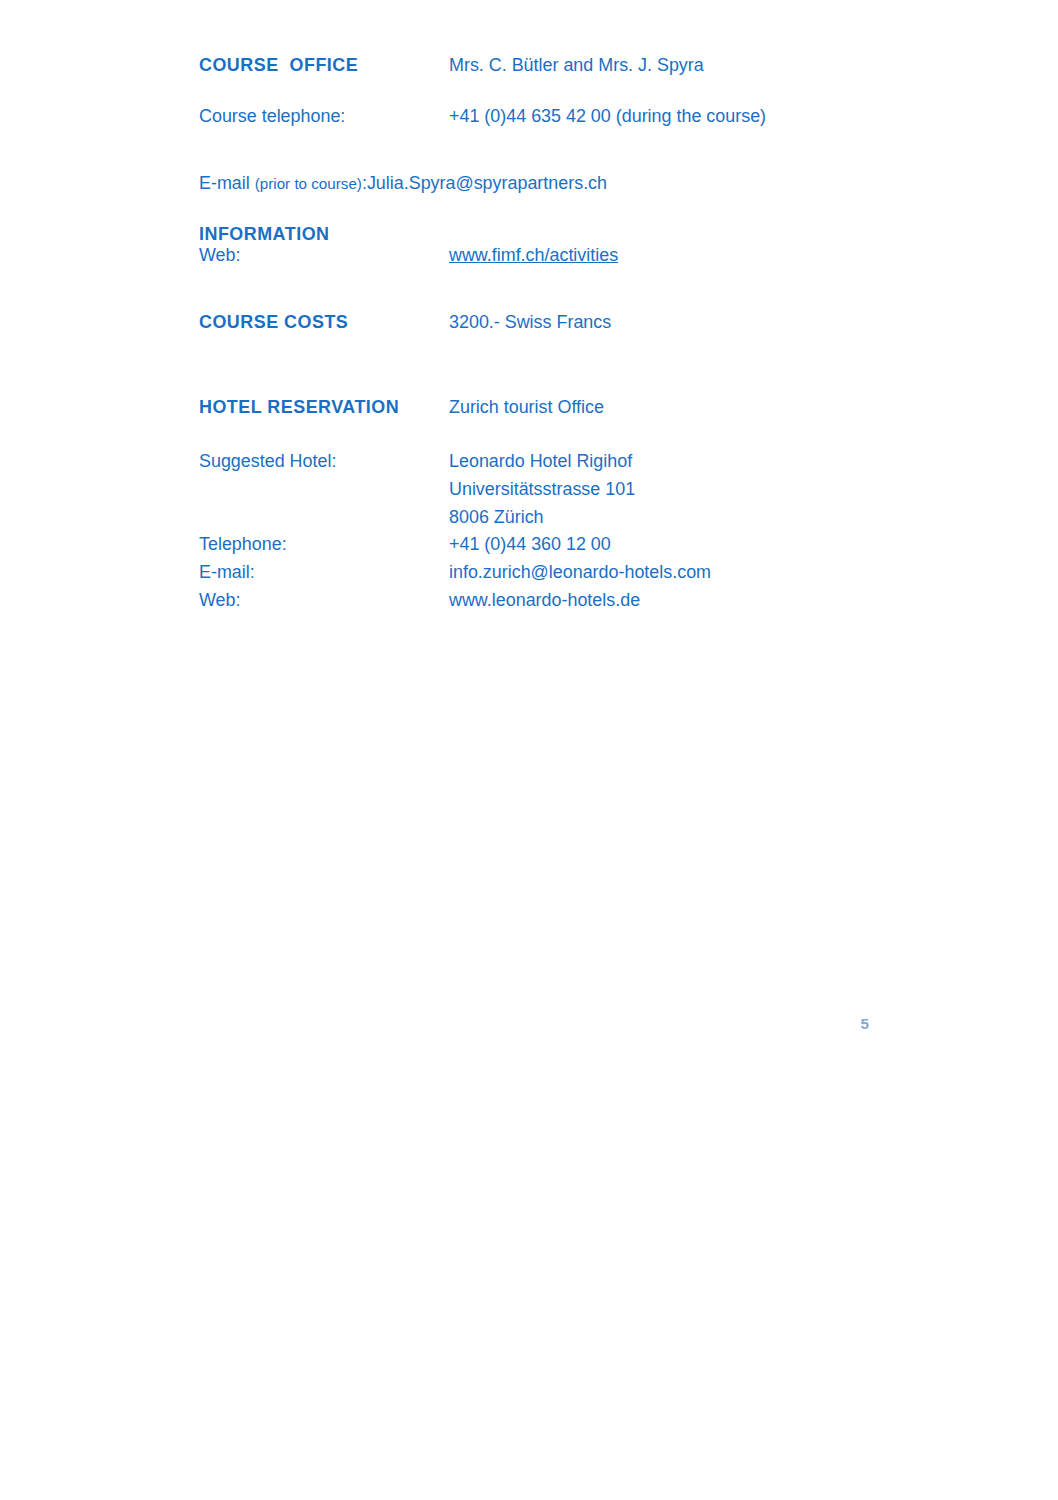Course Office
Mrs. C. Bütler and Mrs. J. Spyra
Course telephone:
+41 (0)44 635 42 00 (during the course)
E-mail (prior to course):Julia.Spyra@spyrapartners.ch
Information
Web:
www.fimf.ch/activities
Course costs
3200.- Swiss Francs
Hotel reservation
Zurich tourist Office
Suggested Hotel:
Leonardo Hotel Rigihof
Universitätsstrasse 101
8006 Zürich
Telephone:
+41 (0)44 360 12 00
E-mail:
info.zurich@leonardo-hotels.com
Web:
www.leonardo-hotels.de
5